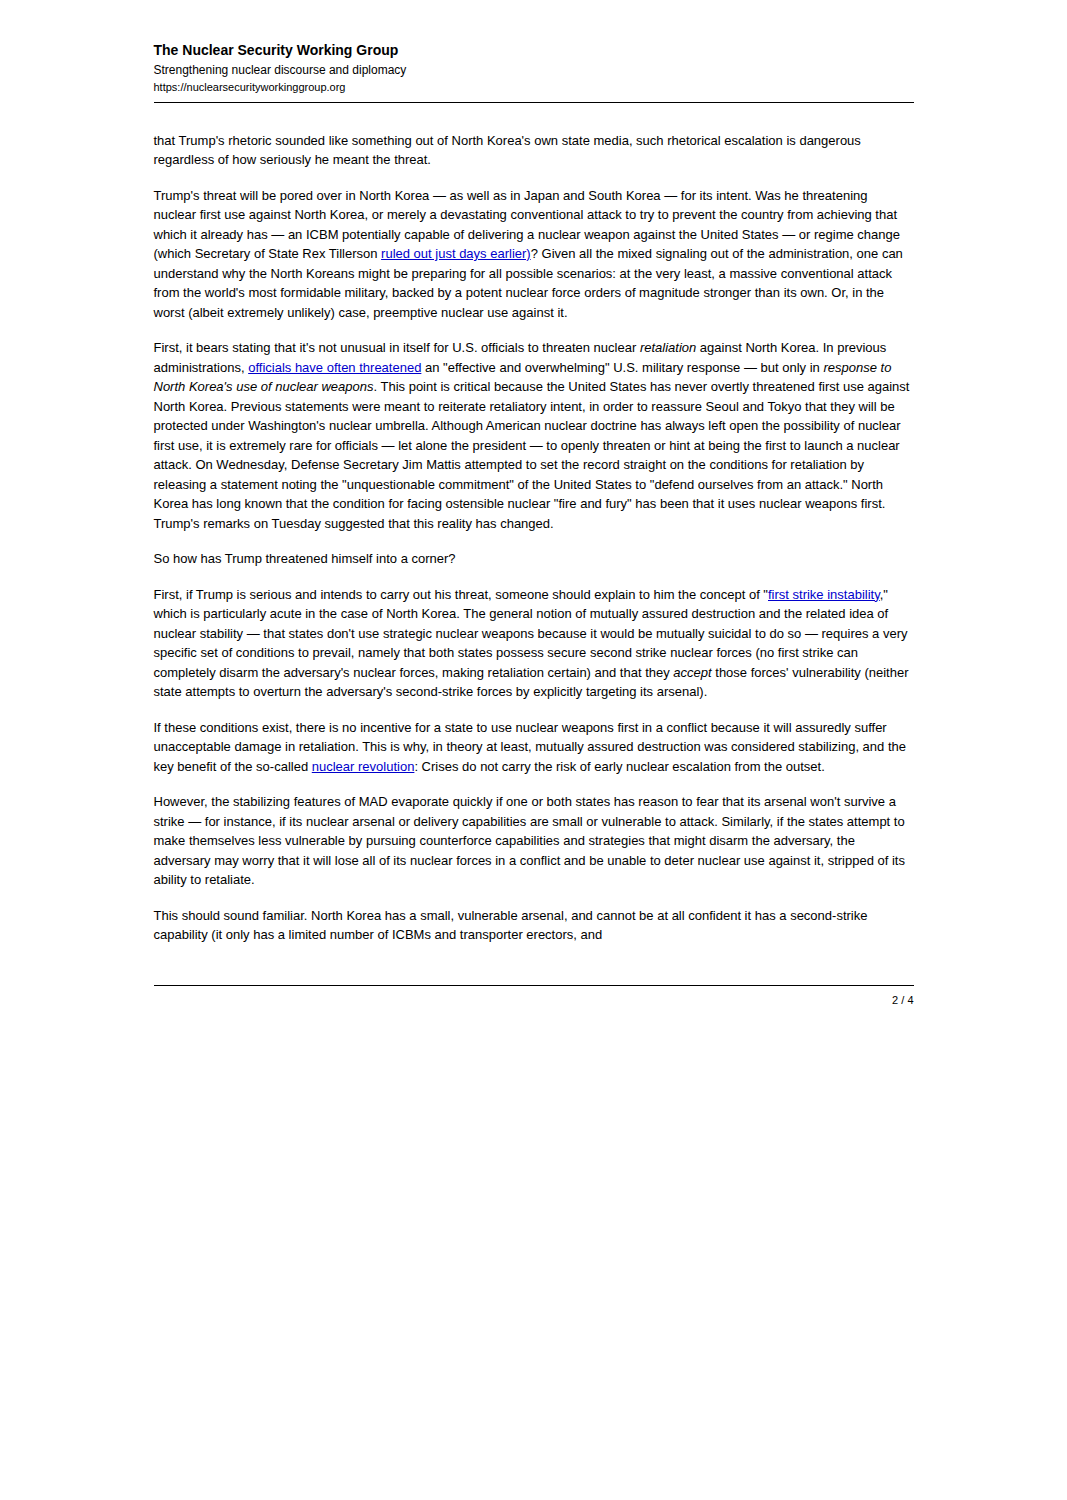The Nuclear Security Working Group
Strengthening nuclear discourse and diplomacy
https://nuclearsecurityworkinggroup.org
that Trump's rhetoric sounded like something out of North Korea's own state media, such rhetorical escalation is dangerous regardless of how seriously he meant the threat.
Trump's threat will be pored over in North Korea — as well as in Japan and South Korea — for its intent. Was he threatening nuclear first use against North Korea, or merely a devastating conventional attack to try to prevent the country from achieving that which it already has — an ICBM potentially capable of delivering a nuclear weapon against the United States — or regime change (which Secretary of State Rex Tillerson ruled out just days earlier)? Given all the mixed signaling out of the administration, one can understand why the North Koreans might be preparing for all possible scenarios: at the very least, a massive conventional attack from the world's most formidable military, backed by a potent nuclear force orders of magnitude stronger than its own. Or, in the worst (albeit extremely unlikely) case, preemptive nuclear use against it.
First, it bears stating that it's not unusual in itself for U.S. officials to threaten nuclear retaliation against North Korea. In previous administrations, officials have often threatened an "effective and overwhelming" U.S. military response — but only in response to North Korea's use of nuclear weapons. This point is critical because the United States has never overtly threatened first use against North Korea. Previous statements were meant to reiterate retaliatory intent, in order to reassure Seoul and Tokyo that they will be protected under Washington's nuclear umbrella. Although American nuclear doctrine has always left open the possibility of nuclear first use, it is extremely rare for officials — let alone the president — to openly threaten or hint at being the first to launch a nuclear attack. On Wednesday, Defense Secretary Jim Mattis attempted to set the record straight on the conditions for retaliation by releasing a statement noting the "unquestionable commitment" of the United States to "defend ourselves from an attack." North Korea has long known that the condition for facing ostensible nuclear "fire and fury" has been that it uses nuclear weapons first. Trump's remarks on Tuesday suggested that this reality has changed.
So how has Trump threatened himself into a corner?
First, if Trump is serious and intends to carry out his threat, someone should explain to him the concept of "first strike instability," which is particularly acute in the case of North Korea. The general notion of mutually assured destruction and the related idea of nuclear stability — that states don't use strategic nuclear weapons because it would be mutually suicidal to do so — requires a very specific set of conditions to prevail, namely that both states possess secure second strike nuclear forces (no first strike can completely disarm the adversary's nuclear forces, making retaliation certain) and that they accept those forces' vulnerability (neither state attempts to overturn the adversary's second-strike forces by explicitly targeting its arsenal).
If these conditions exist, there is no incentive for a state to use nuclear weapons first in a conflict because it will assuredly suffer unacceptable damage in retaliation. This is why, in theory at least, mutually assured destruction was considered stabilizing, and the key benefit of the so-called nuclear revolution: Crises do not carry the risk of early nuclear escalation from the outset.
However, the stabilizing features of MAD evaporate quickly if one or both states has reason to fear that its arsenal won't survive a strike — for instance, if its nuclear arsenal or delivery capabilities are small or vulnerable to attack. Similarly, if the states attempt to make themselves less vulnerable by pursuing counterforce capabilities and strategies that might disarm the adversary, the adversary may worry that it will lose all of its nuclear forces in a conflict and be unable to deter nuclear use against it, stripped of its ability to retaliate.
This should sound familiar. North Korea has a small, vulnerable arsenal, and cannot be at all confident it has a second-strike capability (it only has a limited number of ICBMs and transporter erectors, and
2 / 4